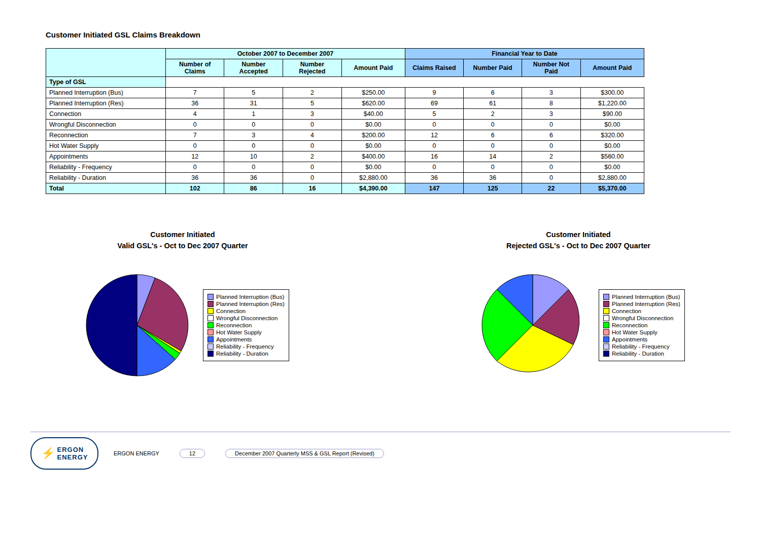Customer Initiated GSL Claims Breakdown
| | October 2007 to December 2007 | Financial Year to Date |
| --- | --- | --- |
| Number of Claims | Number Accepted | Number Rejected | Amount Paid | Claims Raised | Number Paid | Number Not Paid | Amount Paid |
| Type of GSL | |
| Planned Interruption (Bus) | 7 | 5 | 2 | $250.00 | 9 | 6 | 3 | $300.00 |
| Planned Interruption (Res) | 36 | 31 | 5 | $620.00 | 69 | 61 | 8 | $1,220.00 |
| Connection | 4 | 1 | 3 | $40.00 | 5 | 2 | 3 | $90.00 |
| Wrongful Disconnection | 0 | 0 | 0 | $0.00 | 0 | 0 | 0 | $0.00 |
| Reconnection | 7 | 3 | 4 | $200.00 | 12 | 6 | 6 | $320.00 |
| Hot Water Supply | 0 | 0 | 0 | $0.00 | 0 | 0 | 0 | $0.00 |
| Appointments | 12 | 10 | 2 | $400.00 | 16 | 14 | 2 | $560.00 |
| Reliability - Frequency | 0 | 0 | 0 | $0.00 | 0 | 0 | 0 | $0.00 |
| Reliability - Duration | 36 | 36 | 0 | $2,880.00 | 36 | 36 | 0 | $2,880.00 |
| Total | 102 | 86 | 16 | $4,390.00 | 147 | 125 | 22 | $5,370.00 |
Customer Initiated
Valid GSL's - Oct to Dec 2007 Quarter
Planned Interruption (Bus)
Planned Interruption (Res)
Connection
Wrongful Disconnection
Reconnection
Hot Water Supply
Appointments
Reliability - Frequency
Reliability - Duration
Customer Initiated
Rejected GSL's - Oct to Dec 2007 Quarter
Planned Interruption (Bus)
Planned Interruption (Res)
Connection
Wrongful Disconnection
Reconnection
Hot Water Supply
Appointments
Reliability - Frequency
Reliability - Duration
⚡ERGON
ENERGY
ERGON ENERGY
12
December 2007 Quarterly MSS & GSL Report (Revised)